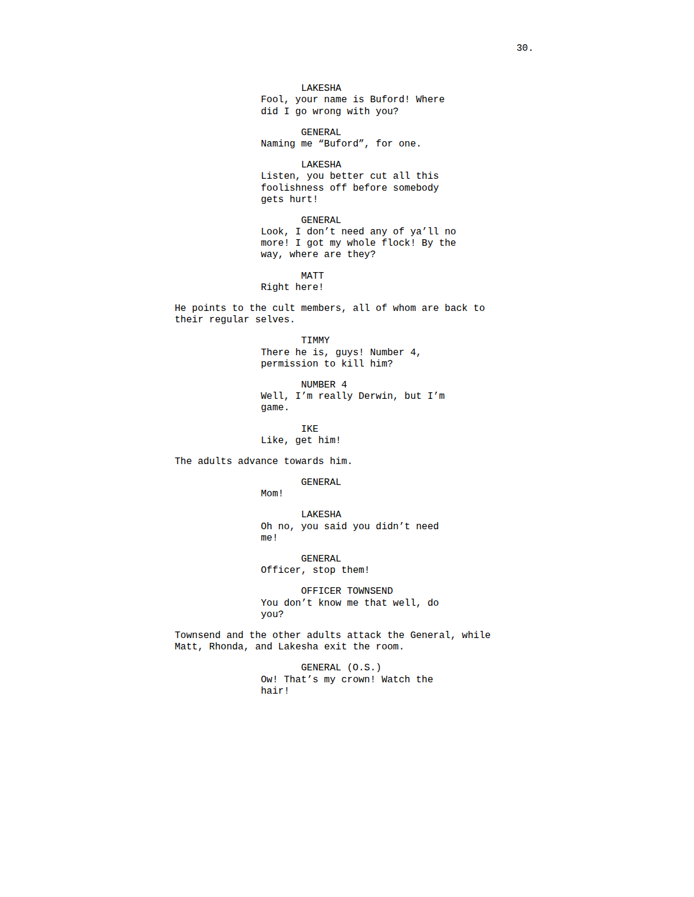30.
Lakesha
Fool, your name is Buford! Where did I go wrong with you?
General
Naming me “Buford”, for one.
Lakesha
Listen, you better cut all this foolishness off before somebody gets hurt!
General
Look, I don’t need any of ya’ll no more! I got my whole flock! By the way, where are they?
Matt
Right here!
He points to the cult members, all of whom are back to their regular selves.
Timmy
There he is, guys! Number 4, permission to kill him?
Number 4
Well, I’m really Derwin, but I’m game.
Ike
Like, get him!
The adults advance towards him.
General
Mom!
Lakesha
Oh no, you said you didn’t need me!
General
Officer, stop them!
Officer Townsend
You don’t know me that well, do you?
Townsend and the other adults attack the General, while Matt, Rhonda, and Lakesha exit the room.
General (O.S.)
Ow! That’s my crown! Watch the hair!